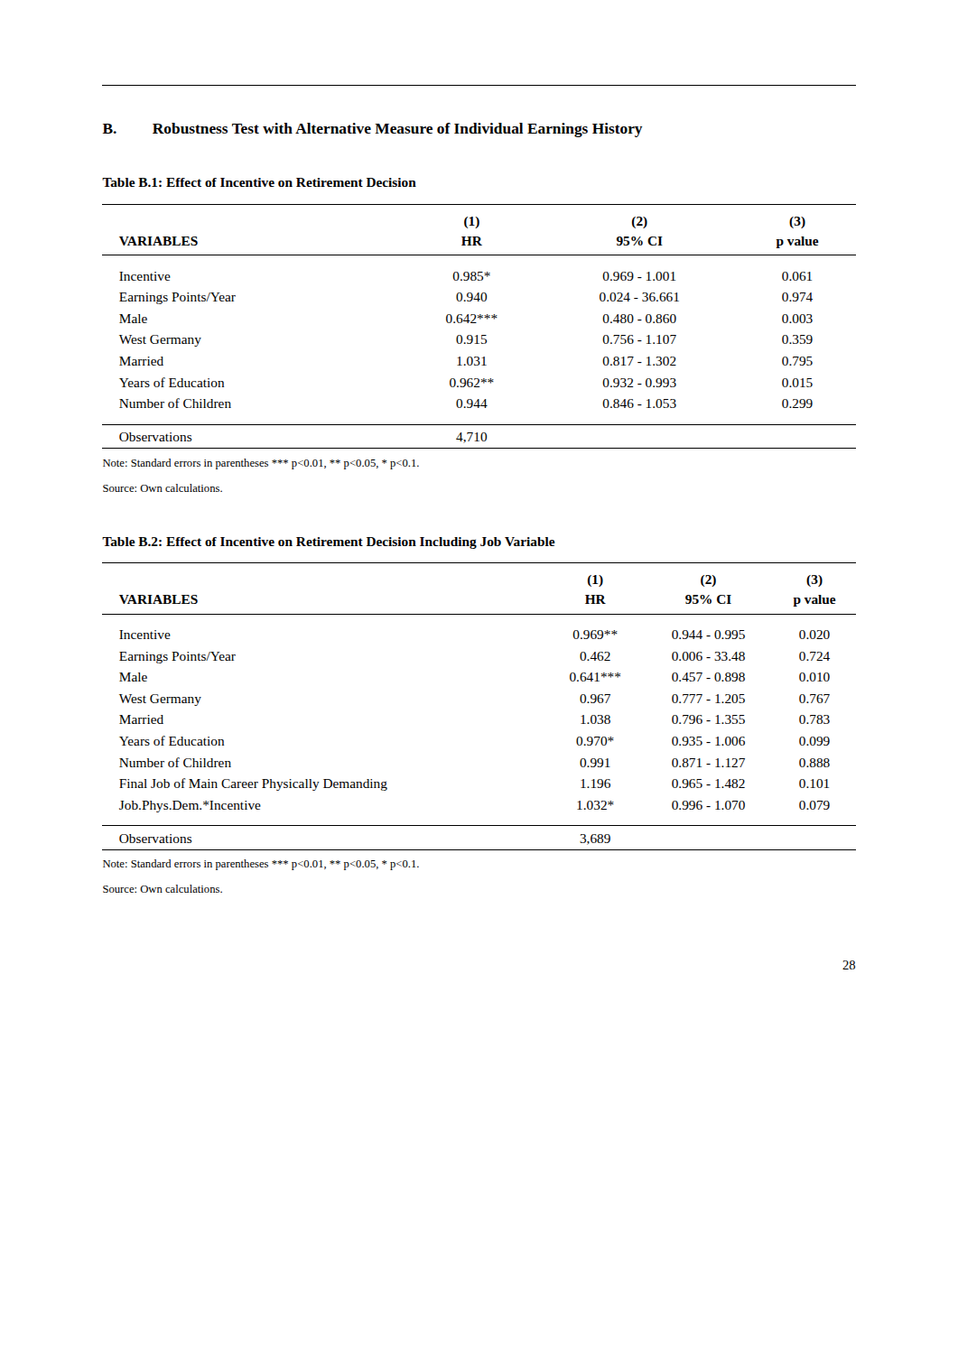B. Robustness Test with Alternative Measure of Individual Earnings History
Table B.1: Effect of Incentive on Retirement Decision
| | (1) | (2) | (3) |
| --- | --- | --- | --- |
| VARIABLES | HR | 95% CI | p value |
| Incentive | 0.985* | 0.969 - 1.001 | 0.061 |
| Earnings Points/Year | 0.940 | 0.024 - 36.661 | 0.974 |
| Male | 0.642*** | 0.480 - 0.860 | 0.003 |
| West Germany | 0.915 | 0.756 - 1.107 | 0.359 |
| Married | 1.031 | 0.817 - 1.302 | 0.795 |
| Years of Education | 0.962** | 0.932 - 0.993 | 0.015 |
| Number of Children | 0.944 | 0.846 - 1.053 | 0.299 |
| Observations | 4,710 | | |
Note: Standard errors in parentheses *** p<0.01, ** p<0.05, * p<0.1.
Source: Own calculations.
Table B.2: Effect of Incentive on Retirement Decision Including Job Variable
| | (1) | (2) | (3) |
| --- | --- | --- | --- |
| VARIABLES | HR | 95% CI | p value |
| Incentive | 0.969** | 0.944 - 0.995 | 0.020 |
| Earnings Points/Year | 0.462 | 0.006 - 33.48 | 0.724 |
| Male | 0.641*** | 0.457 - 0.898 | 0.010 |
| West Germany | 0.967 | 0.777 - 1.205 | 0.767 |
| Married | 1.038 | 0.796 - 1.355 | 0.783 |
| Years of Education | 0.970* | 0.935 - 1.006 | 0.099 |
| Number of Children | 0.991 | 0.871 - 1.127 | 0.888 |
| Final Job of Main Career Physically Demanding | 1.196 | 0.965 - 1.482 | 0.101 |
| Job.Phys.Dem.*Incentive | 1.032* | 0.996 - 1.070 | 0.079 |
| Observations | 3,689 | | |
Note: Standard errors in parentheses *** p<0.01, ** p<0.05, * p<0.1.
Source: Own calculations.
28